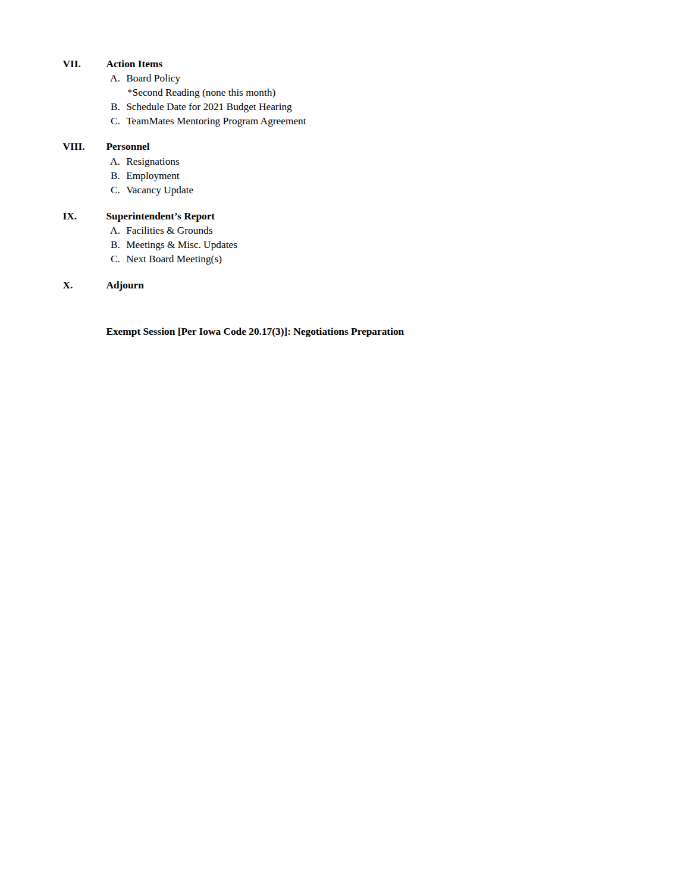VII.
Action Items
Board Policy
*Second Reading (none this month)
Schedule Date for 2021 Budget Hearing
TeamMates Mentoring Program Agreement
VIII.
Personnel
Resignations
Employment
Vacancy Update
IX.
Superintendent’s Report
Facilities & Grounds
Meetings & Misc. Updates
Next Board Meeting(s)
X.
Adjourn
Exempt Session [Per Iowa Code 20.17(3)]: Negotiations Preparation